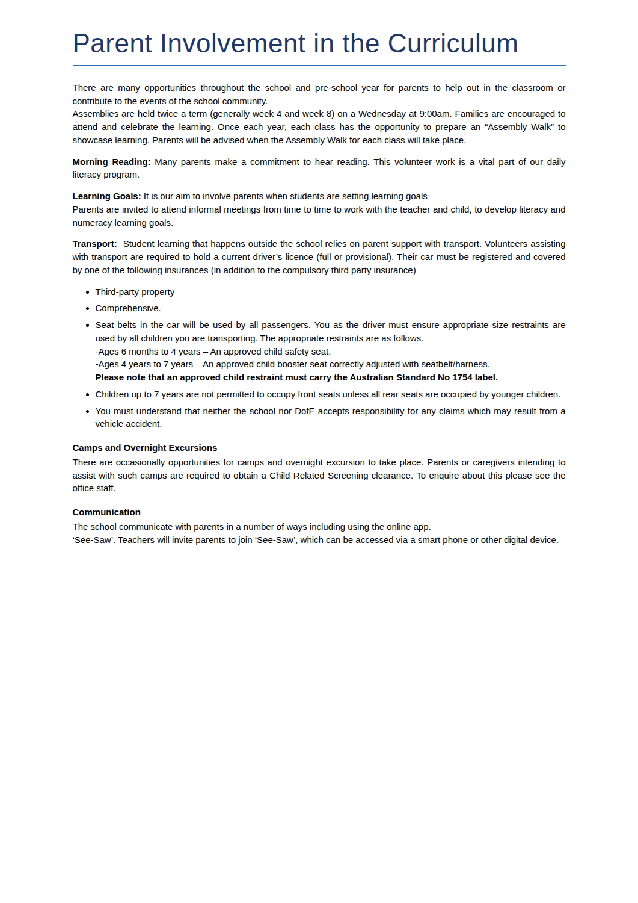Parent Involvement in the Curriculum
There are many opportunities throughout the school and pre-school year for parents to help out in the classroom or contribute to the events of the school community.
Assemblies are held twice a term (generally week 4 and week 8) on a Wednesday at 9:00am. Families are encouraged to attend and celebrate the learning. Once each year, each class has the opportunity to prepare an “Assembly Walk” to showcase learning. Parents will be advised when the Assembly Walk for each class will take place.
Morning Reading: Many parents make a commitment to hear reading. This volunteer work is a vital part of our daily literacy program.
Learning Goals: It is our aim to involve parents when students are setting learning goals
Parents are invited to attend informal meetings from time to time to work with the teacher and child, to develop literacy and numeracy learning goals.
Transport: Student learning that happens outside the school relies on parent support with transport. Volunteers assisting with transport are required to hold a current driver’s licence (full or provisional). Their car must be registered and covered by one of the following insurances (in addition to the compulsory third party insurance)
Third-party property
Comprehensive.
Seat belts in the car will be used by all passengers. You as the driver must ensure appropriate size restraints are used by all children you are transporting. The appropriate restraints are as follows.
-Ages 6 months to 4 years – An approved child safety seat.
-Ages 4 years to 7 years – An approved child booster seat correctly adjusted with seatbelt/harness.
Please note that an approved child restraint must carry the Australian Standard No 1754 label.
Children up to 7 years are not permitted to occupy front seats unless all rear seats are occupied by younger children.
You must understand that neither the school nor DofE accepts responsibility for any claims which may result from a vehicle accident.
Camps and Overnight Excursions
There are occasionally opportunities for camps and overnight excursion to take place. Parents or caregivers intending to assist with such camps are required to obtain a Child Related Screening clearance. To enquire about this please see the office staff.
Communication
The school communicate with parents in a number of ways including using the online app.
‘See-Saw’. Teachers will invite parents to join ‘See-Saw’, which can be accessed via a smart phone or other digital device.